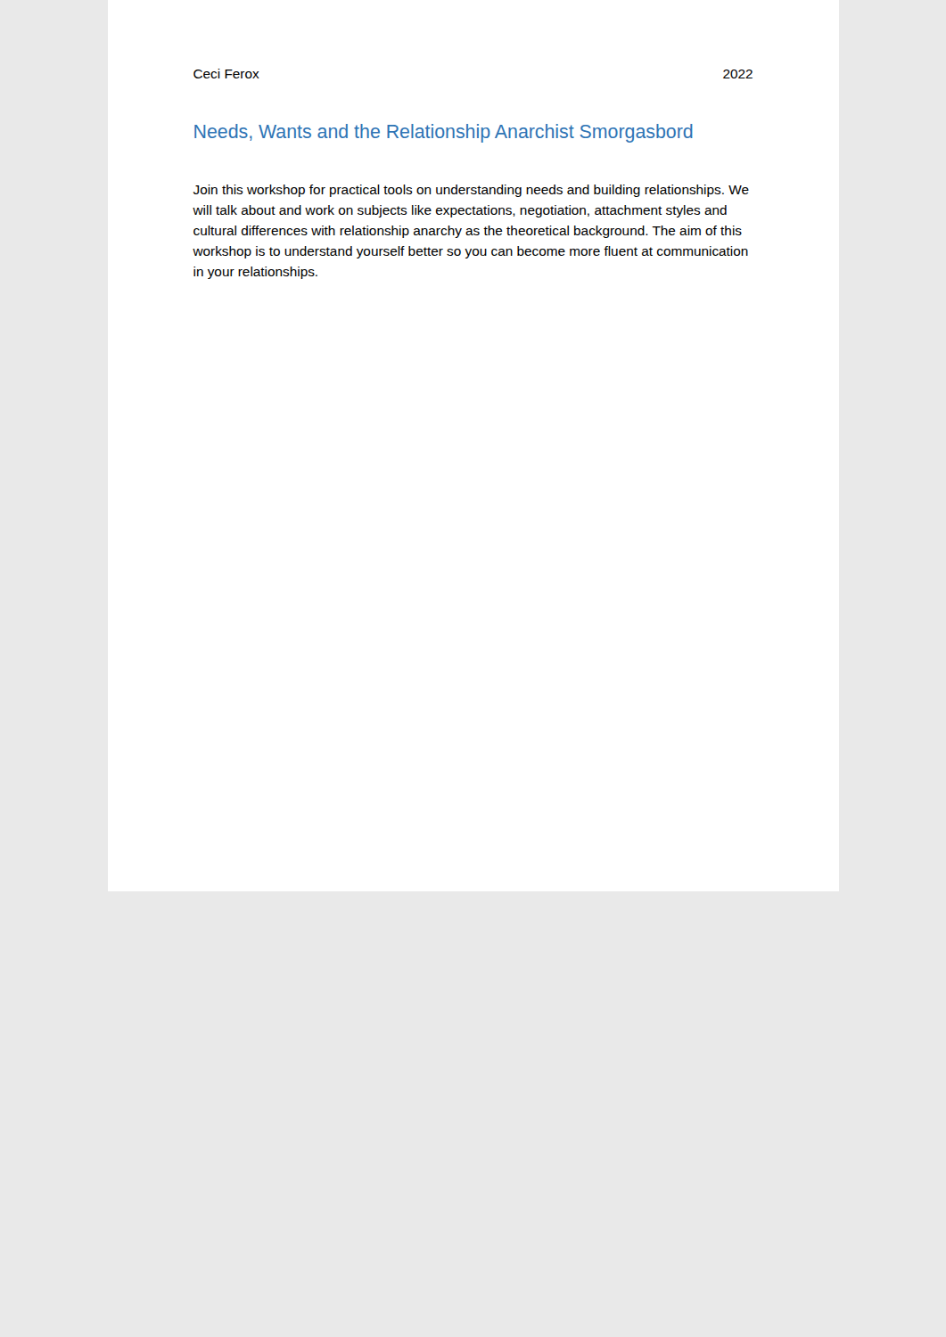Ceci Ferox 2022
Needs, Wants and the Relationship Anarchist Smorgasbord
Join this workshop for practical tools on understanding needs and building relationships. We will talk about and work on subjects like expectations, negotiation, attachment styles and cultural differences with relationship anarchy as the theoretical background. The aim of this workshop is to understand yourself better so you can become more fluent at communication in your relationships.